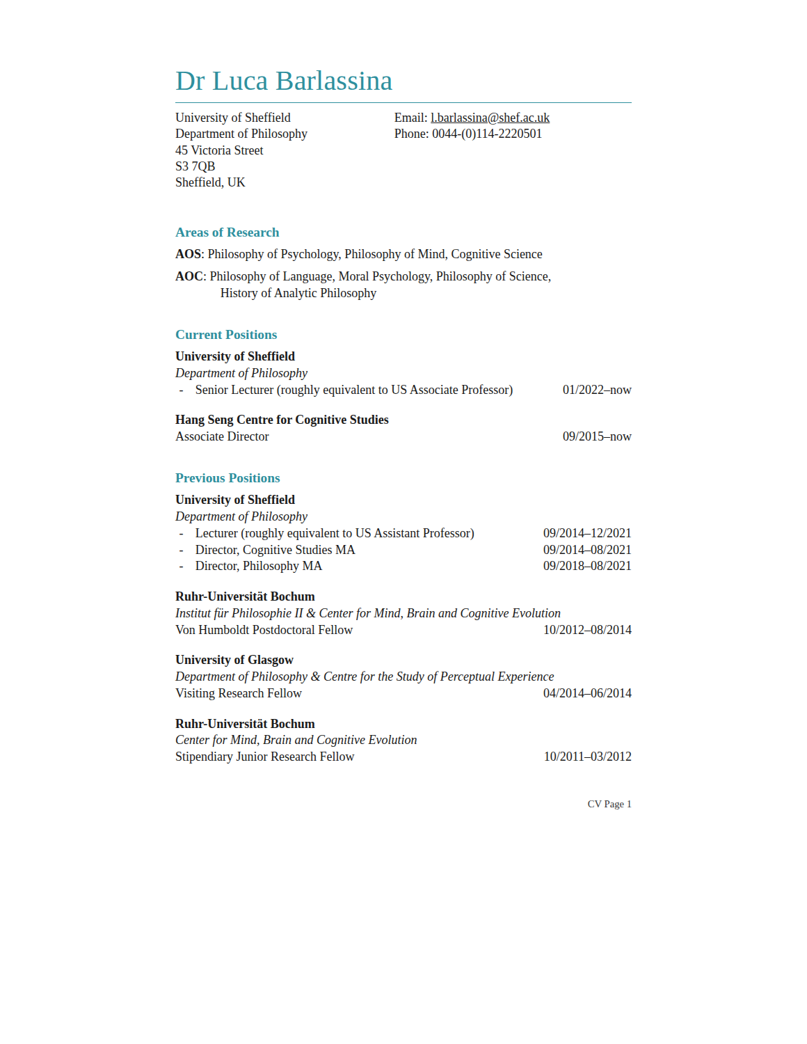Dr Luca Barlassina
| University of Sheffield | Email: l.barlassina@shef.ac.uk |
| Department of Philosophy | Phone: 0044-(0)114-2220501 |
| 45 Victoria Street | |
| S3 7QB | |
| Sheffield, UK | |
Areas of Research
AOS: Philosophy of Psychology, Philosophy of Mind, Cognitive Science
AOC: Philosophy of Language, Moral Psychology, Philosophy of Science, History of Analytic Philosophy
Current Positions
University of Sheffield
Department of Philosophy
| Senior Lecturer (roughly equivalent to US Associate Professor) | 01/2022–now |
Hang Seng Centre for Cognitive Studies
| Associate Director | 09/2015–now |
Previous Positions
University of Sheffield
Department of Philosophy
| Lecturer (roughly equivalent to US Assistant Professor) | 09/2014–12/2021 |
| Director, Cognitive Studies MA | 09/2014–08/2021 |
| Director, Philosophy MA | 09/2018–08/2021 |
Ruhr-Universität Bochum
Institut für Philosophie II & Center for Mind, Brain and Cognitive Evolution
| Von Humboldt Postdoctoral Fellow | 10/2012–08/2014 |
University of Glasgow
Department of Philosophy & Centre for the Study of Perceptual Experience
| Visiting Research Fellow | 04/2014–06/2014 |
Ruhr-Universität Bochum
Center for Mind, Brain and Cognitive Evolution
| Stipendiary Junior Research Fellow | 10/2011–03/2012 |
CV Page 1